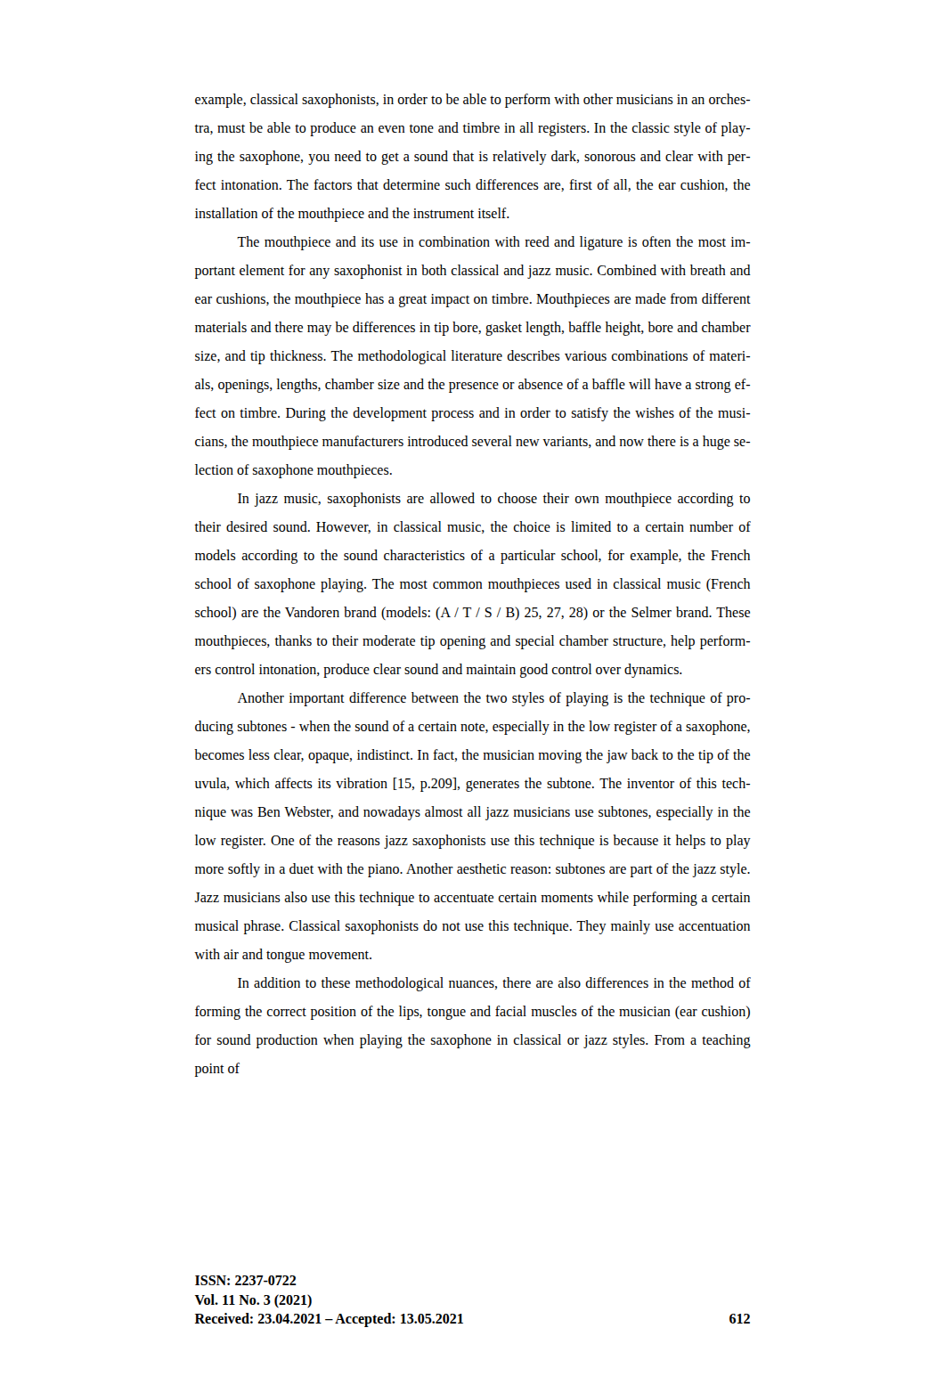example, classical saxophonists, in order to be able to perform with other musicians in an orchestra, must be able to produce an even tone and timbre in all registers. In the classic style of playing the saxophone, you need to get a sound that is relatively dark, sonorous and clear with perfect intonation. The factors that determine such differences are, first of all, the ear cushion, the installation of the mouthpiece and the instrument itself.
The mouthpiece and its use in combination with reed and ligature is often the most important element for any saxophonist in both classical and jazz music. Combined with breath and ear cushions, the mouthpiece has a great impact on timbre. Mouthpieces are made from different materials and there may be differences in tip bore, gasket length, baffle height, bore and chamber size, and tip thickness. The methodological literature describes various combinations of materials, openings, lengths, chamber size and the presence or absence of a baffle will have a strong effect on timbre. During the development process and in order to satisfy the wishes of the musicians, the mouthpiece manufacturers introduced several new variants, and now there is a huge selection of saxophone mouthpieces.
In jazz music, saxophonists are allowed to choose their own mouthpiece according to their desired sound. However, in classical music, the choice is limited to a certain number of models according to the sound characteristics of a particular school, for example, the French school of saxophone playing. The most common mouthpieces used in classical music (French school) are the Vandoren brand (models: (A / T / S / B) 25, 27, 28) or the Selmer brand. These mouthpieces, thanks to their moderate tip opening and special chamber structure, help performers control intonation, produce clear sound and maintain good control over dynamics.
Another important difference between the two styles of playing is the technique of producing subtones - when the sound of a certain note, especially in the low register of a saxophone, becomes less clear, opaque, indistinct. In fact, the musician moving the jaw back to the tip of the uvula, which affects its vibration [15, p.209], generates the subtone. The inventor of this technique was Ben Webster, and nowadays almost all jazz musicians use subtones, especially in the low register. One of the reasons jazz saxophonists use this technique is because it helps to play more softly in a duet with the piano. Another aesthetic reason: subtones are part of the jazz style. Jazz musicians also use this technique to accentuate certain moments while performing a certain musical phrase. Classical saxophonists do not use this technique. They mainly use accentuation with air and tongue movement.
In addition to these methodological nuances, there are also differences in the method of forming the correct position of the lips, tongue and facial muscles of the musician (ear cushion) for sound production when playing the saxophone in classical or jazz styles. From a teaching point of
ISSN: 2237-0722
Vol. 11 No. 3 (2021)
Received: 23.04.2021 – Accepted: 13.05.2021
612